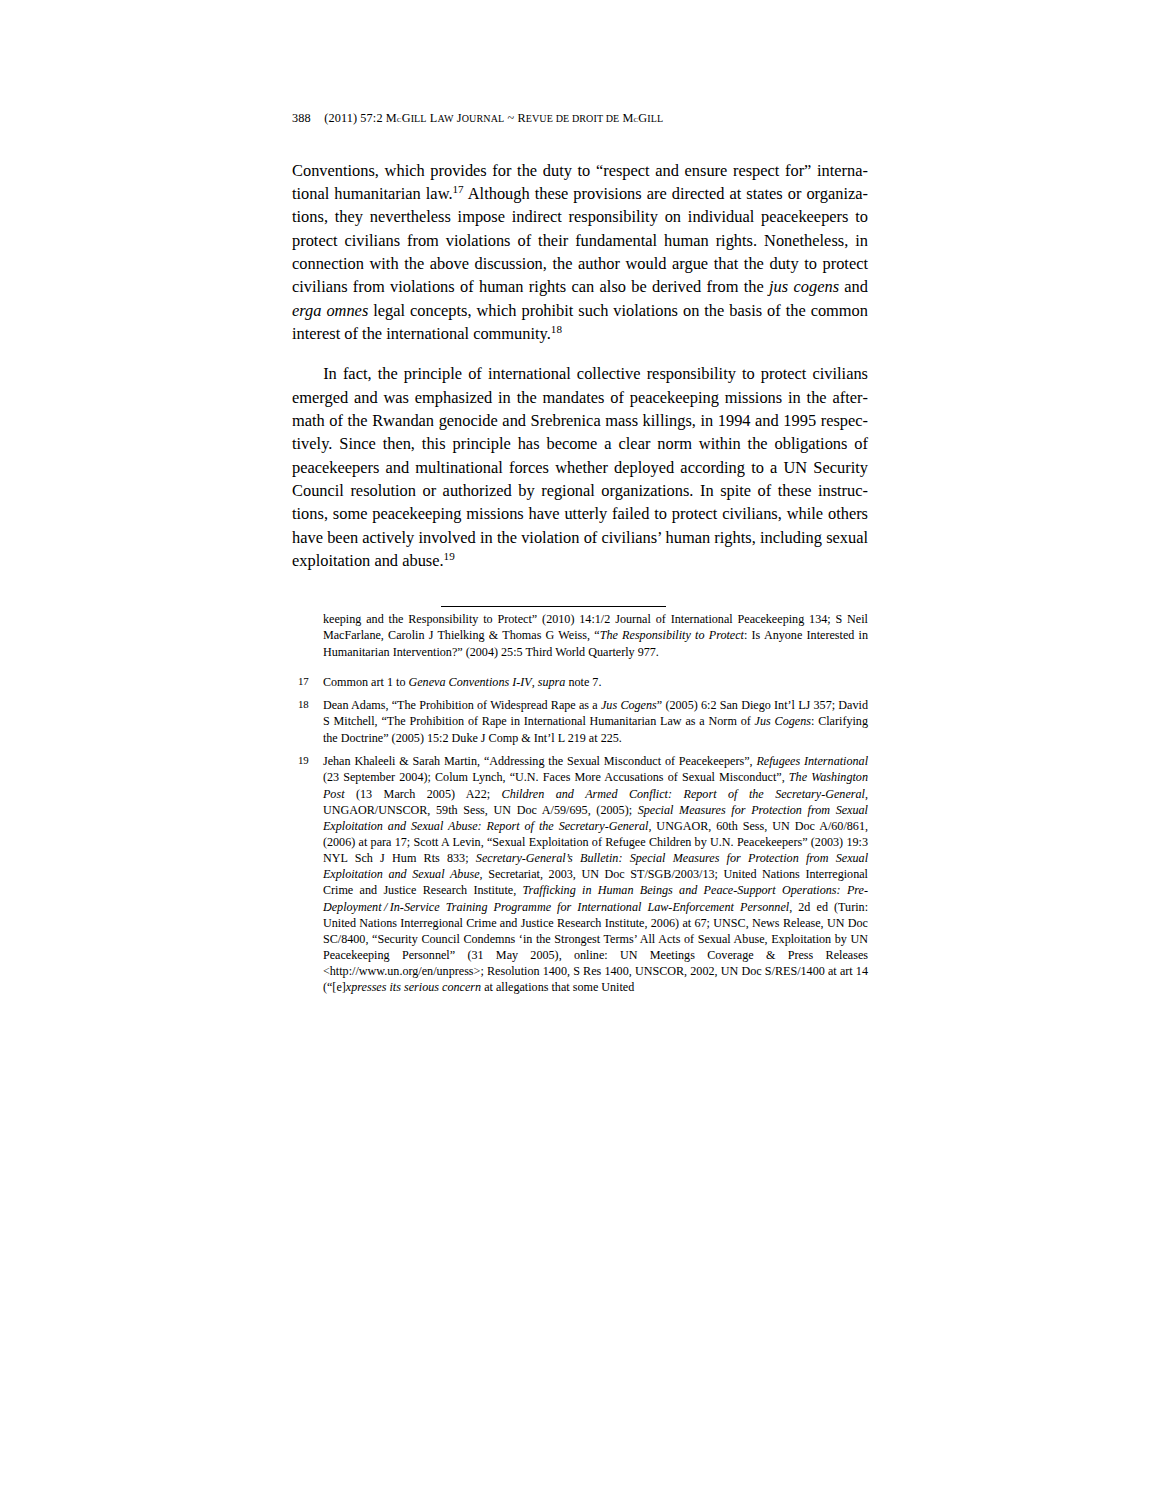388(2011) 57:2 Mc GILL LAW JOURNAL ~ REVUE DE DROIT DE Mc GILL
Conventions, which provides for the duty to “respect and ensure respect for” international humanitarian law.17 Although these provisions are directed at states or organizations, they nevertheless impose indirect responsibility on individual peacekeepers to protect civilians from violations of their fundamental human rights. Nonetheless, in connection with the above discussion, the author would argue that the duty to protect civilians from violations of human rights can also be derived from the jus cogens and erga omnes legal concepts, which prohibit such violations on the basis of the common interest of the international community.18
In fact, the principle of international collective responsibility to protect civilians emerged and was emphasized in the mandates of peacekeeping missions in the aftermath of the Rwandan genocide and Srebrenica mass killings, in 1994 and 1995 respectively. Since then, this principle has become a clear norm within the obligations of peacekeepers and multinational forces whether deployed according to a UN Security Council resolution or authorized by regional organizations. In spite of these instructions, some peacekeeping missions have utterly failed to protect civilians, while others have been actively involved in the violation of civilians’ human rights, including sexual exploitation and abuse.19
keeping and the Responsibility to Protect” (2010) 14:1/2 Journal of International Peacekeeping 134; S Neil MacFarlane, Carolin J Thielking & Thomas G Weiss, “The Responsibility to Protect: Is Anyone Interested in Humanitarian Intervention?” (2004) 25:5 Third World Quarterly 977.
17 Common art 1 to Geneva Conventions I-IV, supra note 7.
18 Dean Adams, “The Prohibition of Widespread Rape as a Jus Cogens” (2005) 6:2 San Diego Int’l LJ 357; David S Mitchell, “The Prohibition of Rape in International Humanitarian Law as a Norm of Jus Cogens: Clarifying the Doctrine” (2005) 15:2 Duke J Comp & Int’l L 219 at 225.
19 Jehan Khaleeli & Sarah Martin, “Addressing the Sexual Misconduct of Peacekeepers”, Refugees International (23 September 2004); Colum Lynch, “U.N. Faces More Accusations of Sexual Misconduct”, The Washington Post (13 March 2005) A22; Children and Armed Conflict: Report of the Secretary-General, UNGAOR/UNSCOR, 59th Sess, UN Doc A/59/695, (2005); Special Measures for Protection from Sexual Exploitation and Sexual Abuse: Report of the Secretary-General, UNGAOR, 60th Sess, UN Doc A/60/861, (2006) at para 17; Scott A Levin, “Sexual Exploitation of Refugee Children by U.N. Peacekeepers” (2003) 19:3 NYL Sch J Hum Rts 833; Secretary-General’s Bulletin: Special Measures for Protection from Sexual Exploitation and Sexual Abuse, Secretariat, 2003, UN Doc ST/SGB/2003/13; United Nations Interregional Crime and Justice Research Institute, Trafficking in Human Beings and Peace-Support Operations: Pre-Deployment / In-Service Training Programme for International Law-Enforcement Personnel, 2d ed (Turin: United Nations Interregional Crime and Justice Research Institute, 2006) at 67; UNSC, News Release, UN Doc SC/8400, “Security Council Condemns ‘in the Strongest Terms’ All Acts of Sexual Abuse, Exploitation by UN Peacekeeping Personnel” (31 May 2005), online: UN Meetings Coverage & Press Releases <http://www.un.org/en/unpress>; Resolution 1400, S Res 1400, UNSCOR, 2002, UN Doc S/RES/1400 at art 14 (“[e]xpresses its serious concern at allegations that some United